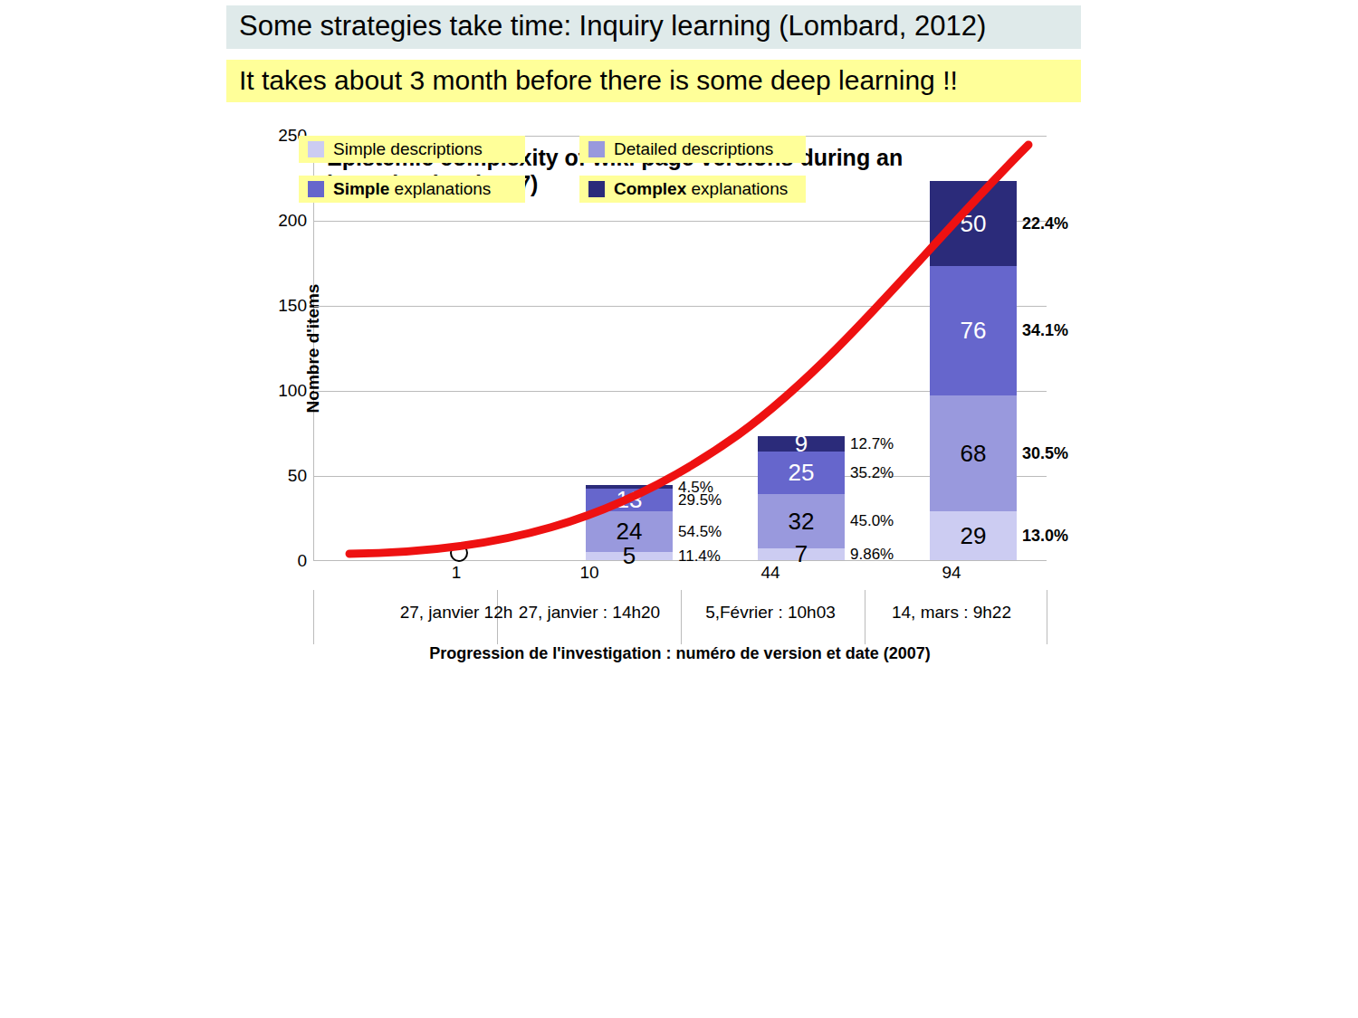Some strategies take time: Inquiry learning (Lombard, 2012)
It takes about 3 month before there is some deep learning !!
Nombre d'items
250
200
150
100
50
0
Epistemic complexity of wiki page versions during an investigation (2007)
4.5%
13 29.5%
24 54.5%
5 11.4%
9 12.7%
25 35.2%
32 45.0%
7 9.86%
50 22.4%
76 34.1%
68 30.5%
29 13.0%
Simple descriptions
Detailed descriptions
Simple explanations
Complex explanations
1 27, janvier 12h
10 27, janvier : 14h20
44 5,Février : 10h03
94 14, mars : 9h22
Progression de l'investigation : numéro de version et date (2007)